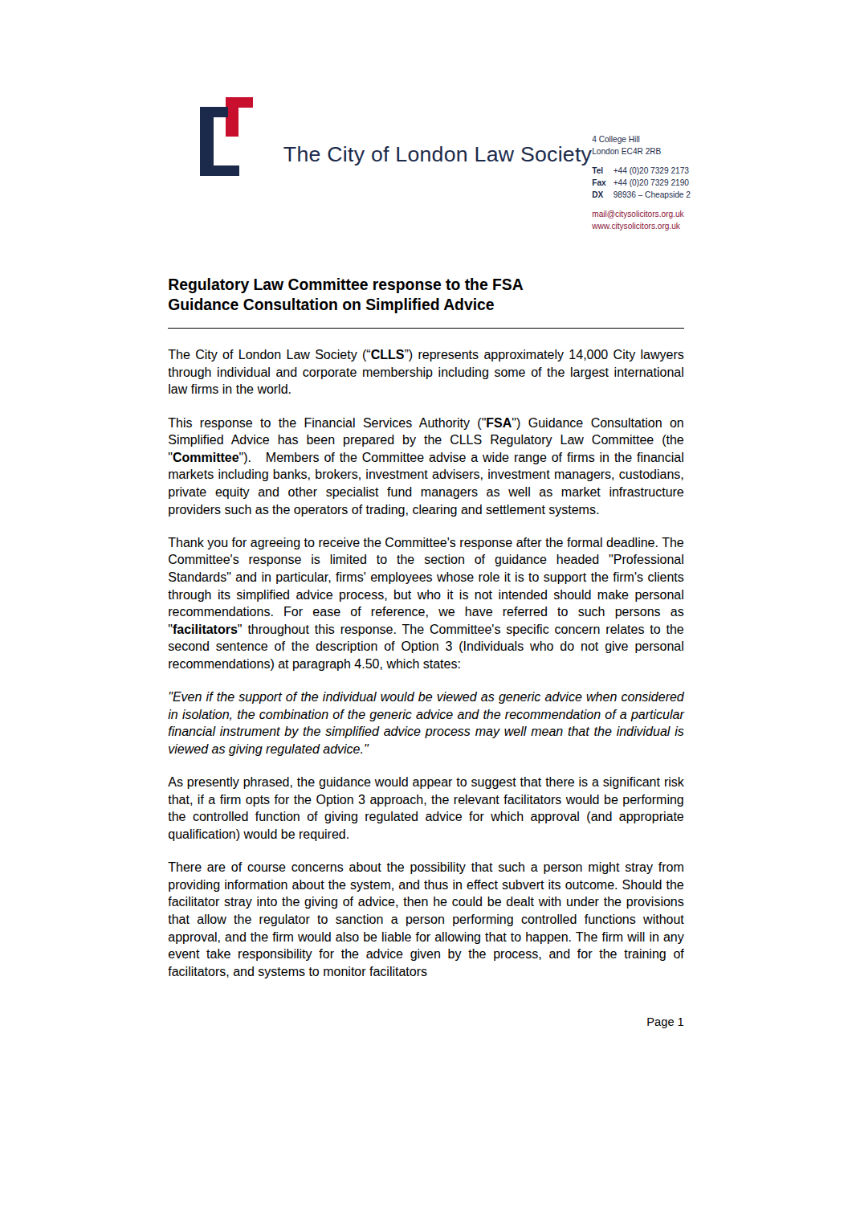The City of London Law Society
4 College Hill
London EC4R 2RB
Tel+44 (0)20 7329 2173
Fax+44 (0)20 7329 2190
DX98936 – Cheapside 2
mail@citysolicitors.org.uk
www.citysolicitors.org.uk
Regulatory Law Committee response to the FSA
Guidance Consultation on Simplified Advice
The City of London Law Society (“CLLS”) represents approximately 14,000 City lawyers through individual and corporate membership including some of the largest international law firms in the world.
This response to the Financial Services Authority ("FSA") Guidance Consultation on Simplified Advice has been prepared by the CLLS Regulatory Law Committee (the "Committee"). Members of the Committee advise a wide range of firms in the financial markets including banks, brokers, investment advisers, investment managers, custodians, private equity and other specialist fund managers as well as market infrastructure providers such as the operators of trading, clearing and settlement systems.
Thank you for agreeing to receive the Committee's response after the formal deadline. The Committee's response is limited to the section of guidance headed "Professional Standards" and in particular, firms' employees whose role it is to support the firm's clients through its simplified advice process, but who it is not intended should make personal recommendations. For ease of reference, we have referred to such persons as "facilitators" throughout this response. The Committee's specific concern relates to the second sentence of the description of Option 3 (Individuals who do not give personal recommendations) at paragraph 4.50, which states:
"Even if the support of the individual would be viewed as generic advice when considered in isolation, the combination of the generic advice and the recommendation of a particular financial instrument by the simplified advice process may well mean that the individual is viewed as giving regulated advice."
As presently phrased, the guidance would appear to suggest that there is a significant risk that, if a firm opts for the Option 3 approach, the relevant facilitators would be performing the controlled function of giving regulated advice for which approval (and appropriate qualification) would be required.
There are of course concerns about the possibility that such a person might stray from providing information about the system, and thus in effect subvert its outcome. Should the facilitator stray into the giving of advice, then he could be dealt with under the provisions that allow the regulator to sanction a person performing controlled functions without approval, and the firm would also be liable for allowing that to happen. The firm will in any event take responsibility for the advice given by the process, and for the training of facilitators, and systems to monitor facilitators
Page 1